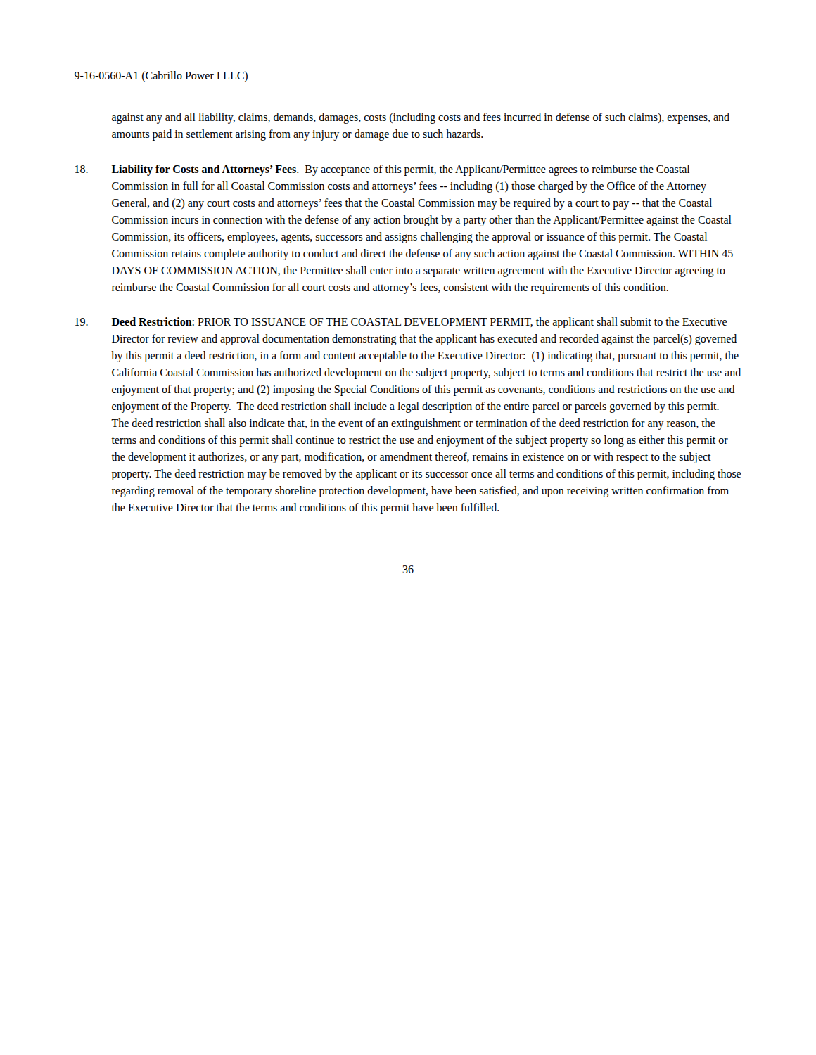9-16-0560-A1 (Cabrillo Power I LLC)
against any and all liability, claims, demands, damages, costs (including costs and fees incurred in defense of such claims), expenses, and amounts paid in settlement arising from any injury or damage due to such hazards.
18. Liability for Costs and Attorneys’ Fees. By acceptance of this permit, the Applicant/Permittee agrees to reimburse the Coastal Commission in full for all Coastal Commission costs and attorneys’ fees -- including (1) those charged by the Office of the Attorney General, and (2) any court costs and attorneys’ fees that the Coastal Commission may be required by a court to pay -- that the Coastal Commission incurs in connection with the defense of any action brought by a party other than the Applicant/Permittee against the Coastal Commission, its officers, employees, agents, successors and assigns challenging the approval or issuance of this permit. The Coastal Commission retains complete authority to conduct and direct the defense of any such action against the Coastal Commission. WITHIN 45 DAYS OF COMMISSION ACTION, the Permittee shall enter into a separate written agreement with the Executive Director agreeing to reimburse the Coastal Commission for all court costs and attorney’s fees, consistent with the requirements of this condition.
19. Deed Restriction: PRIOR TO ISSUANCE OF THE COASTAL DEVELOPMENT PERMIT, the applicant shall submit to the Executive Director for review and approval documentation demonstrating that the applicant has executed and recorded against the parcel(s) governed by this permit a deed restriction, in a form and content acceptable to the Executive Director: (1) indicating that, pursuant to this permit, the California Coastal Commission has authorized development on the subject property, subject to terms and conditions that restrict the use and enjoyment of that property; and (2) imposing the Special Conditions of this permit as covenants, conditions and restrictions on the use and enjoyment of the Property. The deed restriction shall include a legal description of the entire parcel or parcels governed by this permit. The deed restriction shall also indicate that, in the event of an extinguishment or termination of the deed restriction for any reason, the terms and conditions of this permit shall continue to restrict the use and enjoyment of the subject property so long as either this permit or the development it authorizes, or any part, modification, or amendment thereof, remains in existence on or with respect to the subject property. The deed restriction may be removed by the applicant or its successor once all terms and conditions of this permit, including those regarding removal of the temporary shoreline protection development, have been satisfied, and upon receiving written confirmation from the Executive Director that the terms and conditions of this permit have been fulfilled.
36